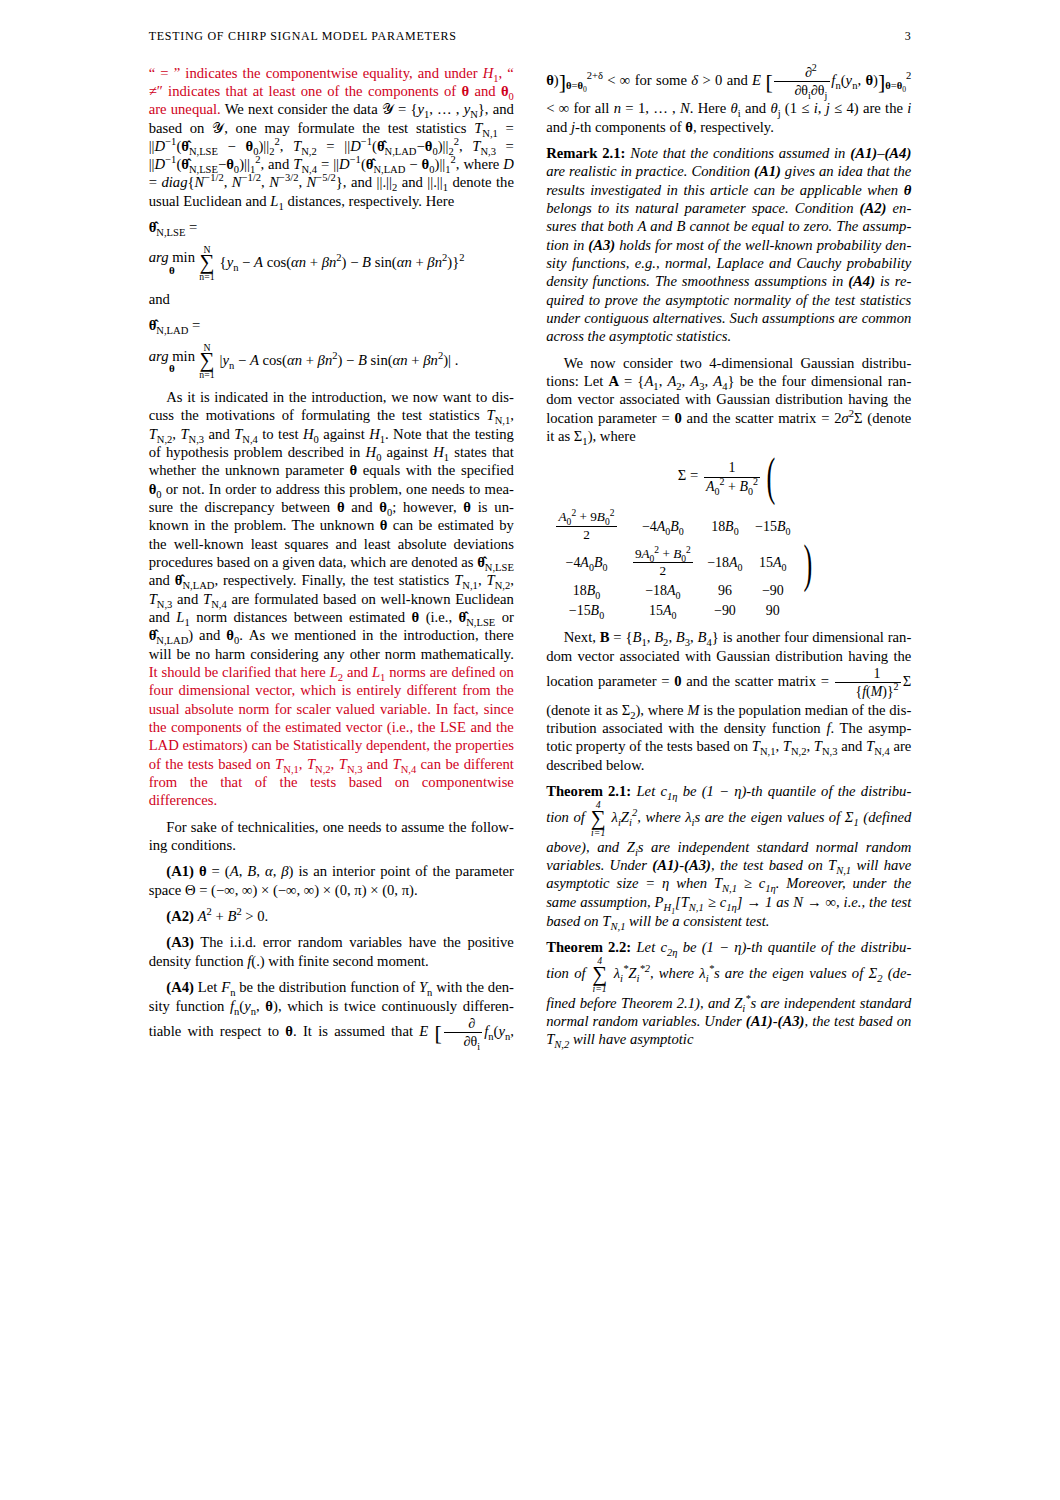Testing of Chirp Signal Model Parameters 3
“ = ” indicates the componentwise equality, and under H1, “ ≠″ indicates that at least one of the components of θ and θ0 are unequal. We next consider the data 𝒴 = {y1, … , yN}, and based on 𝒴, one may formulate the test statistics TN,1 = ||D−1(θ̂N,LSE − θ0)||22, TN,2 = ||D−1(θ̂N,LAD−θ0)||22, TN,3 = ||D−1(θ̂N,LSE−θ0)||12, and TN,4 = ||D−1(θ̂N,LAD − θ0)||12, where D = diag{N−1/2, N−1/2, N−3/2, N−5/2}, and ||.||2 and ||.||1 denote the usual Euclidean and L1 distances, respectively. Here
θ̂N,LSE =
arg min θ N∑n=1 {yn − A cos(αn + βn2) − B sin(αn + βn2)}2
and
θ̂N,LAD =
arg min θ N∑n=1 |yn − A cos(αn + βn2) − B sin(αn + βn2)| .
As it is indicated in the introduction, we now want to discuss the motivations of formulating the test statistics TN,1, TN,2, TN,3 and TN,4 to test H0 against H1. Note that the testing of hypothesis problem described in H0 against H1 states that whether the unknown parameter θ equals with the specified θ0 or not. In order to address this problem, one needs to measure the discrepancy between θ and θ0; however, θ is unknown in the problem. The unknown θ can be estimated by the well-known least squares and least absolute deviations procedures based on a given data, which are denoted as θ̂N,LSE and θ̂N,LAD, respectively. Finally, the test statistics TN,1, TN,2, TN,3 and TN,4 are formulated based on well-known Euclidean and L1 norm distances between estimated θ (i.e., θ̂N,LSE or θ̂N,LAD) and θ0. As we mentioned in the introduction, there will be no harm considering any other norm mathematically. It should be clarified that here L2 and L1 norms are defined on four dimensional vector, which is entirely different from the usual absolute norm for scaler valued variable. In fact, since the components of the estimated vector (i.e., the LSE and the LAD estimators) can be Statistically dependent, the properties of the tests based on TN,1, TN,2, TN,3 and TN,4 can be different from the that of the tests based on componentwise differences.
For sake of technicalities, one needs to assume the following conditions.
(A1) θ = (A, B, α, β) is an interior point of the parameter space Θ = (−∞, ∞) × (−∞, ∞) × (0, π) × (0, π).
(A2) A2 + B2 > 0.
(A3) The i.i.d. error random variables have the positive density function f(.) with finite second moment.
(A4) Let Fn be the distribution function of Yn with the density function fn(yn, θ), which is twice continuously differentiable with respect to θ. It is assumed that E [∂∂θi fn(yn, θ)]θ=θ02+δ < ∞ for some δ > 0 and E [∂2∂θi∂θj fn(yn, θ)]θ=θ02 < ∞ for all n = 1, … , N. Here θi and θj (1 ≤ i, j ≤ 4) are the i and j-th components of θ, respectively.
Remark 2.1: Note that the conditions assumed in (A1)–(A4) are realistic in practice. Condition (A1) gives an idea that the results investigated in this article can be applicable when θ belongs to its natural parameter space. Condition (A2) ensures that both A and B cannot be equal to zero. The assumption in (A3) holds for most of the well-known probability density functions, e.g., normal, Laplace and Cauchy probability density functions. The smoothness assumptions in (A4) is required to prove the asymptotic normality of the test statistics under contiguous alternatives. Such assumptions are common across the asymptotic statistics.
We now consider two 4-dimensional Gaussian distributions: Let A = {A1, A2, A3, A4} be the four dimensional random vector associated with Gaussian distribution having the location parameter = 0 and the scatter matrix = 2σ2Σ (denote it as Σ1), where
Σ = 1 A02 + B02(
| A 0 2 + 9 B 0 2 2 | −4 A 0 B 0 | 18 B 0 | −15 B 0 |
| −4 A 0 B 0 | 9 A 0 2 + B 0 2 2 | −18 A 0 | 15 A 0 |
| 18 B 0 | −18 A 0 | 96 | −90 |
| −15 B 0 | 15 A 0 | −90 | 90 |
)
Next, B = {B1, B2, B3, B4} is another four dimensional random vector associated with Gaussian distribution having the location parameter = 0 and the scatter matrix = 1{f(M)}2 Σ (denote it as Σ2), where M is the population median of the distribution associated with the density function f. The asymptotic property of the tests based on TN,1, TN,2, TN,3 and TN,4 are described below.
Theorem 2.1: Let c1η be (1 − η)-th quantile of the distribution of 4∑i=1 λiZi2, where λis are the eigen values of Σ1 (defined above), and Zis are independent standard normal random variables. Under (A1)-(A3), the test based on TN,1 will have asymptotic size = η when TN,1 ≥ c1η. Moreover, under the same assumption, PH1[TN,1 ≥ c1η] → 1 as N → ∞, i.e., the test based on TN,1 will be a consistent test.
Theorem 2.2: Let c2η be (1 − η)-th quantile of the distribution of 4∑i=1 λi*Zi*2, where λi*s are the eigen values of Σ2 (defined before Theorem 2.1), and Zi*s are independent standard normal random variables. Under (A1)-(A3), the test based on TN,2 will have asymptotic